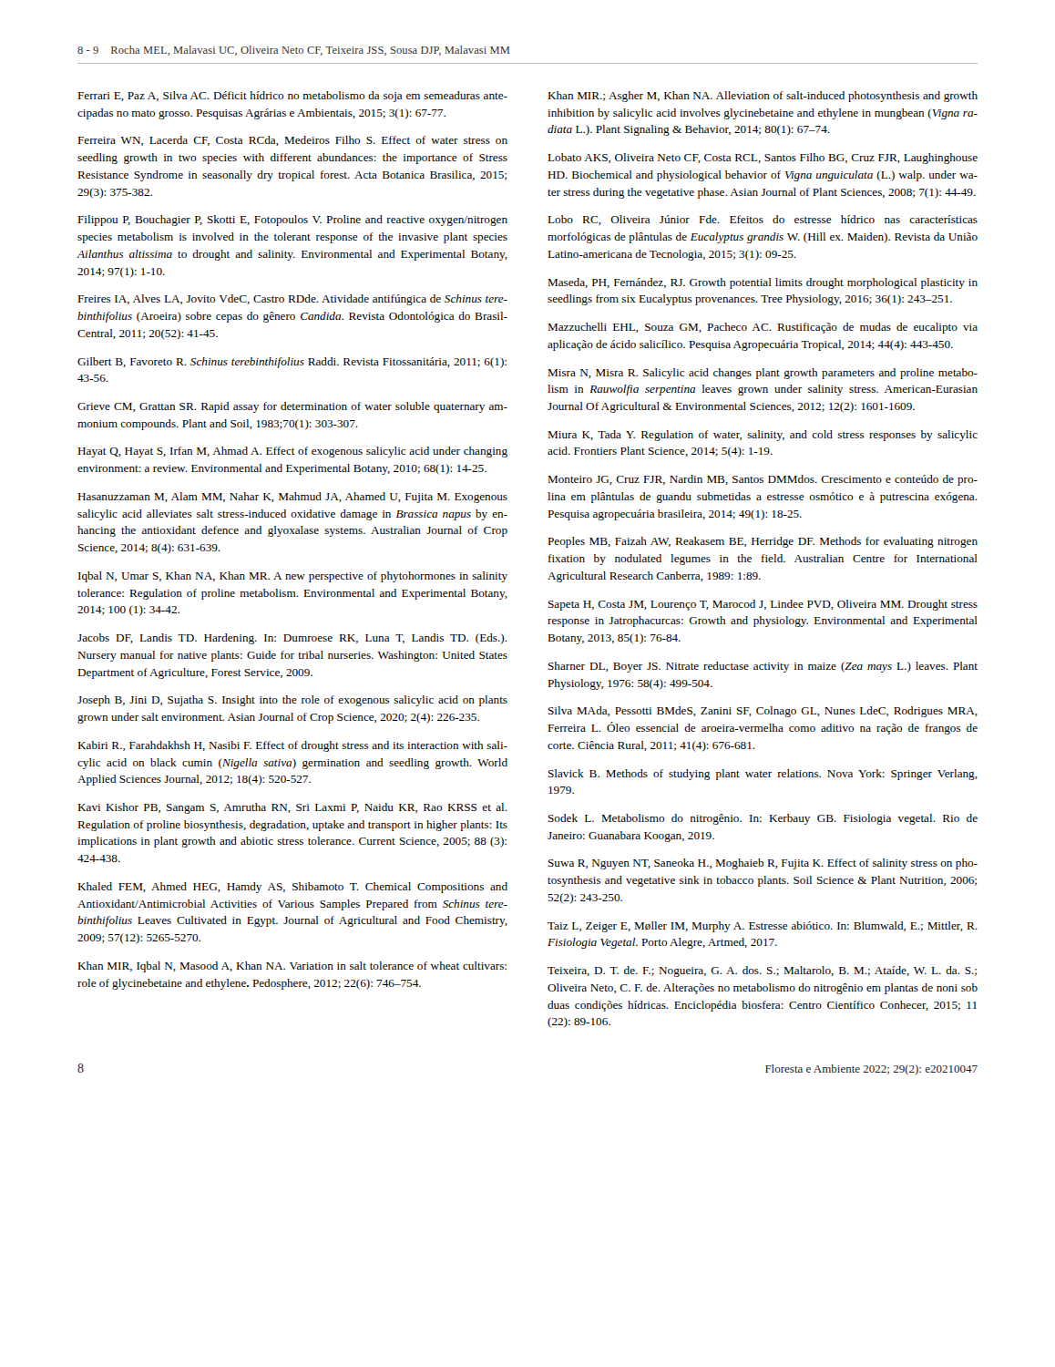8 - 9 Rocha MEL, Malavasi UC, Oliveira Neto CF, Teixeira JSS, Sousa DJP, Malavasi MM
Ferrari E, Paz A, Silva AC. Déficit hídrico no metabolismo da soja em semeaduras antecipadas no mato grosso. Pesquisas Agrárias e Ambientais, 2015; 3(1): 67-77.
Ferreira WN, Lacerda CF, Costa RCda, Medeiros Filho S. Effect of water stress on seedling growth in two species with different abundances: the importance of Stress Resistance Syndrome in seasonally dry tropical forest. Acta Botanica Brasilica, 2015; 29(3): 375-382.
Filippou P, Bouchagier P, Skotti E, Fotopoulos V. Proline and reactive oxygen/nitrogen species metabolism is involved in the tolerant response of the invasive plant species Ailanthus altissima to drought and salinity. Environmental and Experimental Botany, 2014; 97(1): 1-10.
Freires IA, Alves LA, Jovito VdeC, Castro RDde. Atividade antifúngica de Schinus terebinthifolius (Aroeira) sobre cepas do gênero Candida. Revista Odontológica do Brasil-Central, 2011; 20(52): 41-45.
Gilbert B, Favoreto R. Schinus terebinthifolius Raddi. Revista Fitossanitária, 2011; 6(1): 43-56.
Grieve CM, Grattan SR. Rapid assay for determination of water soluble quaternary ammonium compounds. Plant and Soil, 1983;70(1): 303-307.
Hayat Q, Hayat S, Irfan M, Ahmad A. Effect of exogenous salicylic acid under changing environment: a review. Environmental and Experimental Botany, 2010; 68(1): 14-25.
Hasanuzzaman M, Alam MM, Nahar K, Mahmud JA, Ahamed U, Fujita M. Exogenous salicylic acid alleviates salt stress-induced oxidative damage in Brassica napus by enhancing the antioxidant defence and glyoxalase systems. Australian Journal of Crop Science, 2014; 8(4): 631-639.
Iqbal N, Umar S, Khan NA, Khan MR. A new perspective of phytohormones in salinity tolerance: Regulation of proline metabolism. Environmental and Experimental Botany, 2014; 100 (1): 34-42.
Jacobs DF, Landis TD. Hardening. In: Dumroese RK, Luna T, Landis TD. (Eds.). Nursery manual for native plants: Guide for tribal nurseries. Washington: United States Department of Agriculture, Forest Service, 2009.
Joseph B, Jini D, Sujatha S. Insight into the role of exogenous salicylic acid on plants grown under salt environment. Asian Journal of Crop Science, 2020; 2(4): 226-235.
Kabiri R., Farahdakhsh H, Nasibi F. Effect of drought stress and its interaction with salicylic acid on black cumin (Nigella sativa) germination and seedling growth. World Applied Sciences Journal, 2012; 18(4): 520-527.
Kavi Kishor PB, Sangam S, Amrutha RN, Sri Laxmi P, Naidu KR, Rao KRSS et al. Regulation of proline biosynthesis, degradation, uptake and transport in higher plants: Its implications in plant growth and abiotic stress tolerance. Current Science, 2005; 88 (3): 424-438.
Khaled FEM, Ahmed HEG, Hamdy AS, Shibamoto T. Chemical Compositions and Antioxidant/Antimicrobial Activities of Various Samples Prepared from Schinus terebinthifolius Leaves Cultivated in Egypt. Journal of Agricultural and Food Chemistry, 2009; 57(12): 5265-5270.
Khan MIR, Iqbal N, Masood A, Khan NA. Variation in salt tolerance of wheat cultivars: role of glycinebetaine and ethylene. Pedosphere, 2012; 22(6): 746–754.
Khan MIR.; Asgher M, Khan NA. Alleviation of salt-induced photosynthesis and growth inhibition by salicylic acid involves glycinebetaine and ethylene in mungbean (Vigna radiata L.). Plant Signaling & Behavior, 2014; 80(1): 67–74.
Lobato AKS, Oliveira Neto CF, Costa RCL, Santos Filho BG, Cruz FJR, Laughinghouse HD. Biochemical and physiological behavior of Vigna unguiculata (L.) walp. under water stress during the vegetative phase. Asian Journal of Plant Sciences, 2008; 7(1): 44-49.
Lobo RC, Oliveira Júnior Fde. Efeitos do estresse hídrico nas características morfológicas de plântulas de Eucalyptus grandis W. (Hill ex. Maiden). Revista da União Latino-americana de Tecnologia, 2015; 3(1): 09-25.
Maseda, PH, Fernández, RJ. Growth potential limits drought morphological plasticity in seedlings from six Eucalyptus provenances. Tree Physiology, 2016; 36(1): 243–251.
Mazzuchelli EHL, Souza GM, Pacheco AC. Rustificação de mudas de eucalipto via aplicação de ácido salicílico. Pesquisa Agropecuária Tropical, 2014; 44(4): 443-450.
Misra N, Misra R. Salicylic acid changes plant growth parameters and proline metabolism in Rauwolfia serpentina leaves grown under salinity stress. American-Eurasian Journal Of Agricultural & Environmental Sciences, 2012; 12(2): 1601-1609.
Miura K, Tada Y. Regulation of water, salinity, and cold stress responses by salicylic acid. Frontiers Plant Science, 2014; 5(4): 1-19.
Monteiro JG, Cruz FJR, Nardin MB, Santos DMMdos. Crescimento e conteúdo de prolina em plântulas de guandu submetidas a estresse osmótico e à putrescina exógena. Pesquisa agropecuária brasileira, 2014; 49(1): 18-25.
Peoples MB, Faizah AW, Reakasem BE, Herridge DF. Methods for evaluating nitrogen fixation by nodulated legumes in the field. Australian Centre for International Agricultural Research Canberra, 1989: 1:89.
Sapeta H, Costa JM, Lourenço T, Marocod J, Lindee PVD, Oliveira MM. Drought stress response in Jatrophacurcas: Growth and physiology. Environmental and Experimental Botany, 2013, 85(1): 76-84.
Sharner DL, Boyer JS. Nitrate reductase activity in maize (Zea mays L.) leaves. Plant Physiology, 1976: 58(4): 499-504.
Silva MAda, Pessotti BMdeS, Zanini SF, Colnago GL, Nunes LdeC, Rodrigues MRA, Ferreira L. Óleo essencial de aroeira-vermelha como aditivo na ração de frangos de corte. Ciência Rural, 2011; 41(4): 676-681.
Slavick B. Methods of studying plant water relations. Nova York: Springer Verlang, 1979.
Sodek L. Metabolismo do nitrogênio. In: Kerbauy GB. Fisiologia vegetal. Rio de Janeiro: Guanabara Koogan, 2019.
Suwa R, Nguyen NT, Saneoka H., Moghaieb R, Fujita K. Effect of salinity stress on photosynthesis and vegetative sink in tobacco plants. Soil Science & Plant Nutrition, 2006; 52(2): 243-250.
Taiz L, Zeiger E, Møller IM, Murphy A. Estresse abiótico. In: Blumwald, E.; Mittler, R. Fisiologia Vegetal. Porto Alegre, Artmed, 2017.
Teixeira, D. T. de. F.; Nogueira, G. A. dos. S.; Maltarolo, B. M.; Ataíde, W. L. da. S.; Oliveira Neto, C. F. de. Alterações no metabolismo do nitrogênio em plantas de noni sob duas condições hídricas. Enciclopédia biosfera: Centro Científico Conhecer, 2015; 11 (22): 89-106.
8
Floresta e Ambiente 2022; 29(2): e20210047